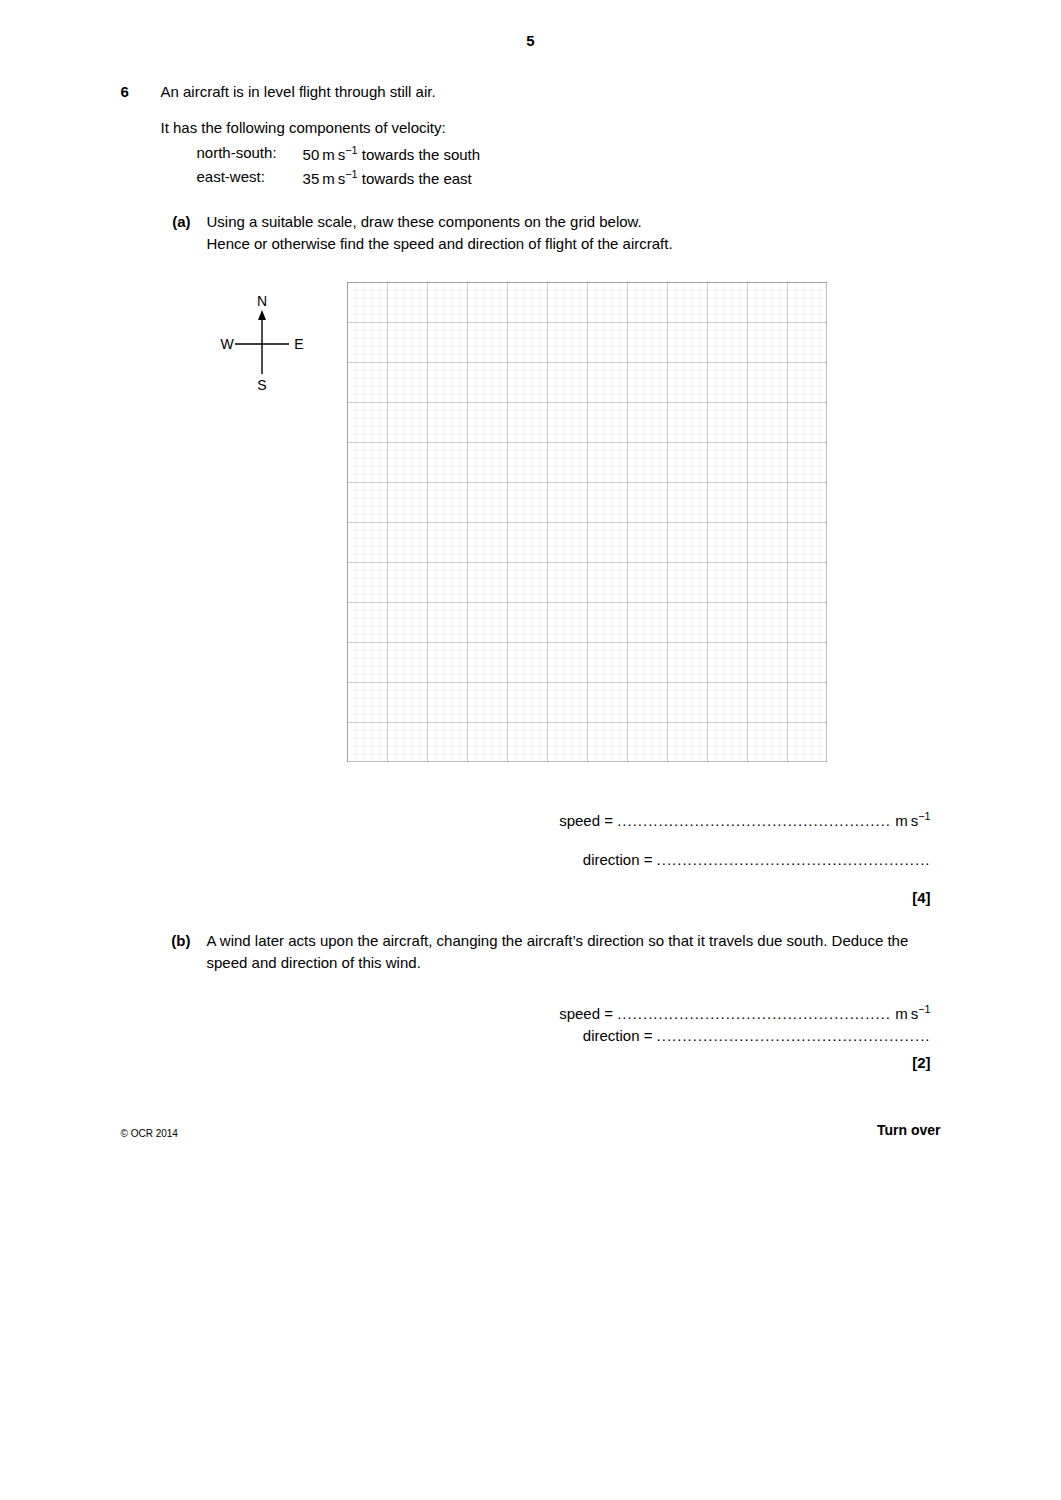5
6
An aircraft is in level flight through still air.
It has the following components of velocity:
| north-south: | 50 m s −1 towards the south |
| east-west: | 35 m s −1 towards the east |
(a)
Using a suitable scale, draw these components on the grid below.
Hence or otherwise find the speed and direction of flight of the aircraft.
N W E S
speed = ..................................................... m s−1
direction = .....................................................
[4]
(b)
A wind later acts upon the aircraft, changing the aircraft’s direction so that it travels due south. Deduce the speed and direction of this wind.
speed = ..................................................... m s−1
direction = .....................................................
[2]
© OCR 2014
Turn over